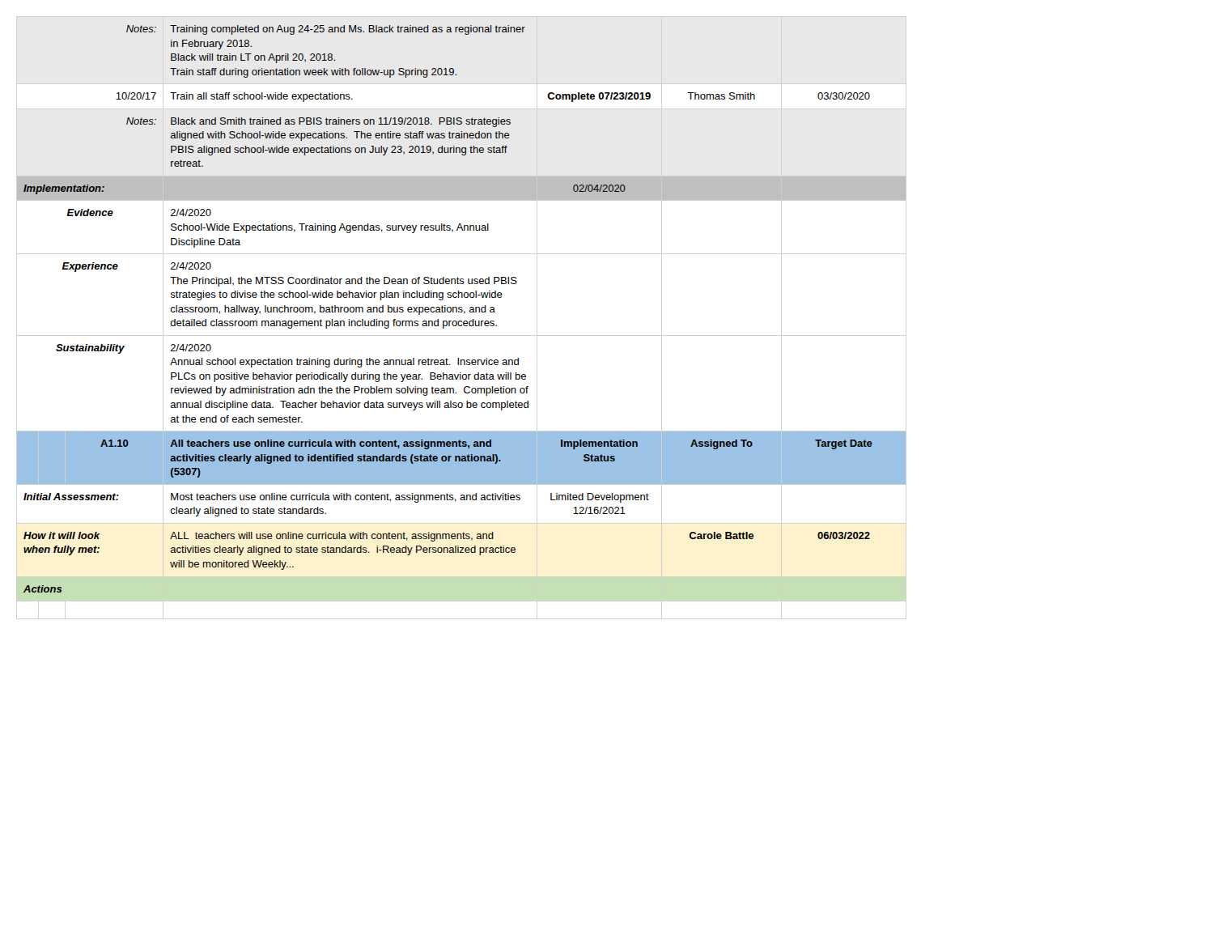| Notes: | Training completed on Aug 24-25 and Ms. Black trained as a regional trainer in February 2018. Black will train LT on April 20, 2018. Train staff during orientation week with follow-up Spring 2019. | | | |
| 10/20/17 | Train all staff school-wide expectations. | Complete 07/23/2019 | Thomas Smith | 03/30/2020 |
| Notes: | Black and Smith trained as PBIS trainers on 11/19/2018. PBIS strategies aligned with School-wide expecations. The entire staff was trainedon the PBIS aligned school-wide expectations on July 23, 2019, during the staff retreat. | | | |
| Implementation: | | 02/04/2020 | | |
| Evidence | 2/4/2020 School-Wide Expectations, Training Agendas, survey results, Annual Discipline Data | | | |
| Experience | 2/4/2020 The Principal, the MTSS Coordinator and the Dean of Students used PBIS strategies to divise the school-wide behavior plan including school-wide classroom, hallway, lunchroom, bathroom and bus expecations, and a detailed classroom management plan including forms and procedures. | | | |
| Sustainability | 2/4/2020 Annual school expectation training during the annual retreat. Inservice and PLCs on positive behavior periodically during the year. Behavior data will be reviewed by administration adn the the Problem solving team. Completion of annual discipline data. Teacher behavior data surveys will also be completed at the end of each semester. | | | |
| | | A1.10 | All teachers use online curricula with content, assignments, and activities clearly aligned to identified standards (state or national). (5307) | Implementation Status | Assigned To | Target Date |
| Initial Assessment: | Most teachers use online curricula with content, assignments, and activities clearly aligned to state standards. | Limited Development 12/16/2021 | | |
| How it will look when fully met: | ALL teachers will use online curricula with content, assignments, and activities clearly aligned to state standards. i-Ready Personalized practice will be monitored Weekly... | | Carole Battle | 06/03/2022 |
| Actions | | | | |